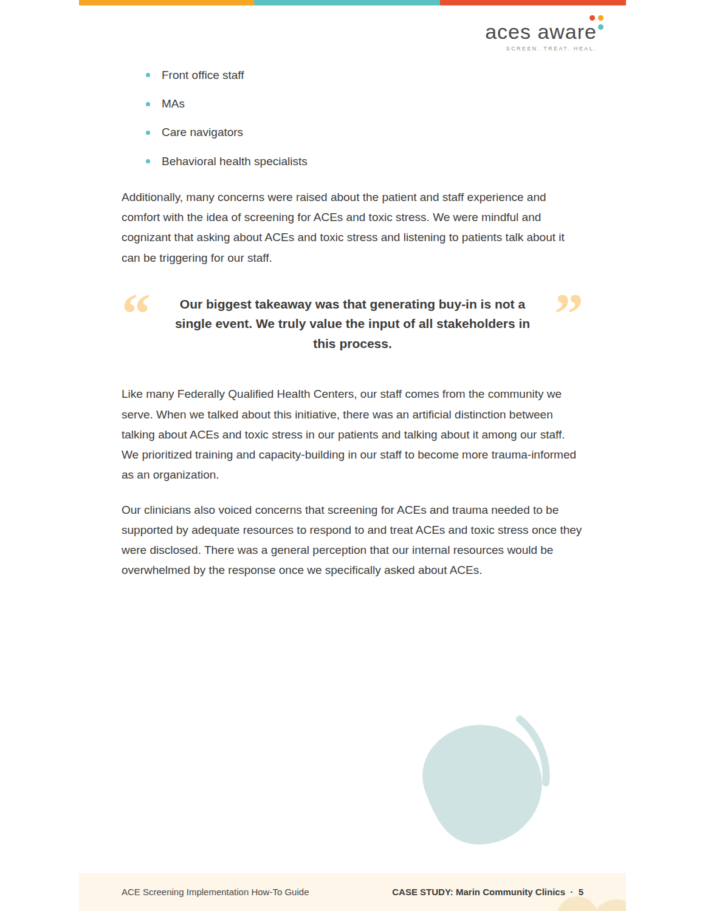aces aware
Screen. Treat. Heal.
Front office staff
MAs
Care navigators
Behavioral health specialists
Additionally, many concerns were raised about the patient and staff experience and comfort with the idea of screening for ACEs and toxic stress. We were mindful and cognizant that asking about ACEs and toxic stress and listening to patients talk about it can be triggering for our staff.
“
Our biggest takeaway was that generating buy-in is not a single event. We truly value the input of all stakeholders in this process.
”
Like many Federally Qualified Health Centers, our staff comes from the community we serve. When we talked about this initiative, there was an artificial distinction between talking about ACEs and toxic stress in our patients and talking about it among our staff. We prioritized training and capacity-building in our staff to become more trauma-informed as an organization.
Our clinicians also voiced concerns that screening for ACEs and trauma needed to be supported by adequate resources to respond to and treat ACEs and toxic stress once they were disclosed. There was a general perception that our internal resources would be overwhelmed by the response once we specifically asked about ACEs.
ACE Screening Implementation How-To Guide
CASE STUDY: Marin Community Clinics · 5